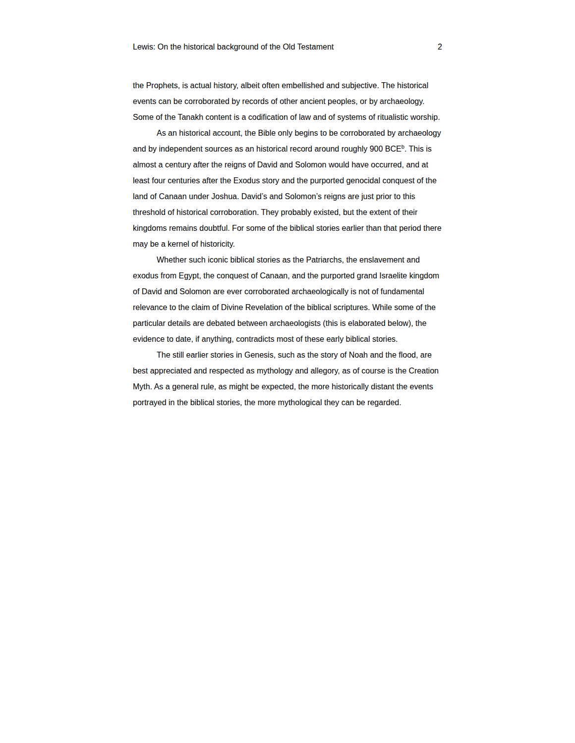Lewis: On the historical background of the Old Testament 2
the Prophets, is actual history, albeit often embellished and subjective. The historical events can be corroborated by records of other ancient peoples, or by archaeology. Some of the Tanakh content is a codification of law and of systems of ritualistic worship.
As an historical account, the Bible only begins to be corroborated by archaeology and by independent sources as an historical record around roughly 900 BCEb. This is almost a century after the reigns of David and Solomon would have occurred, and at least four centuries after the Exodus story and the purported genocidal conquest of the land of Canaan under Joshua. David’s and Solomon’s reigns are just prior to this threshold of historical corroboration. They probably existed, but the extent of their kingdoms remains doubtful. For some of the biblical stories earlier than that period there may be a kernel of historicity.
Whether such iconic biblical stories as the Patriarchs, the enslavement and exodus from Egypt, the conquest of Canaan, and the purported grand Israelite kingdom of David and Solomon are ever corroborated archaeologically is not of fundamental relevance to the claim of Divine Revelation of the biblical scriptures. While some of the particular details are debated between archaeologists (this is elaborated below), the evidence to date, if anything, contradicts most of these early biblical stories.
The still earlier stories in Genesis, such as the story of Noah and the flood, are best appreciated and respected as mythology and allegory, as of course is the Creation Myth. As a general rule, as might be expected, the more historically distant the events portrayed in the biblical stories, the more mythological they can be regarded.